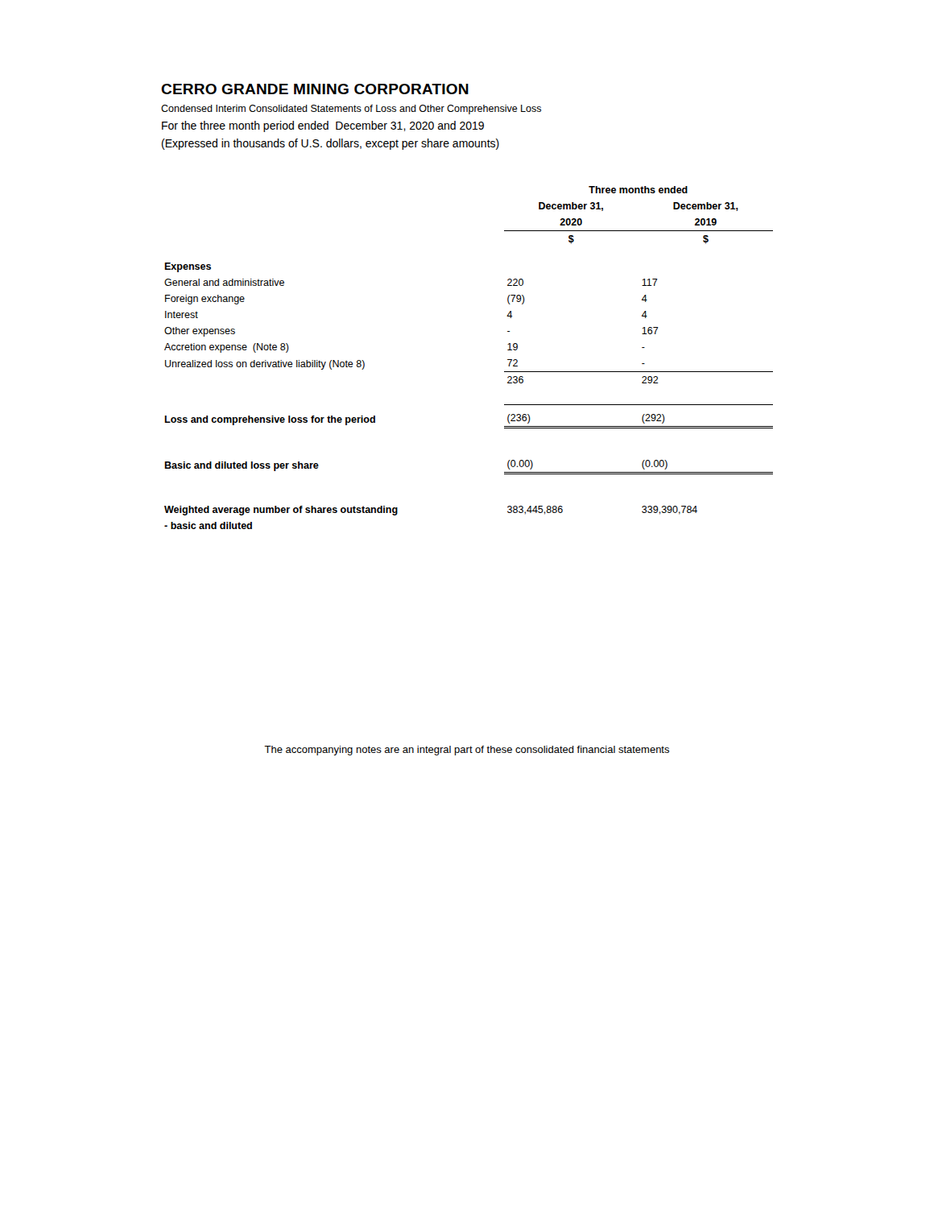CERRO GRANDE MINING CORPORATION
Condensed Interim Consolidated Statements of Loss and Other Comprehensive Loss
For the three month period ended December 31, 2020 and 2019
(Expressed in thousands of U.S. dollars, except per share amounts)
| | Three months ended |
| | December 31, | December 31, |
| | 2020 | 2019 |
| | $ | $ |
| Expenses | | |
| General and administrative | 220 | 117 |
| Foreign exchange | (79) | 4 |
| Interest | 4 | 4 |
| Other expenses | - | 167 |
| Accretion expense (Note 8) | 19 | - |
| Unrealized loss on derivative liability (Note 8) | 72 | - |
| | 236 | 292 |
| Loss and comprehensive loss for the period | (236) | (292) |
| Basic and diluted loss per share | (0.00) | (0.00) |
| Weighted average number of shares outstanding | 383,445,886 | 339,390,784 |
| - basic and diluted | | |
The accompanying notes are an integral part of these consolidated financial statements